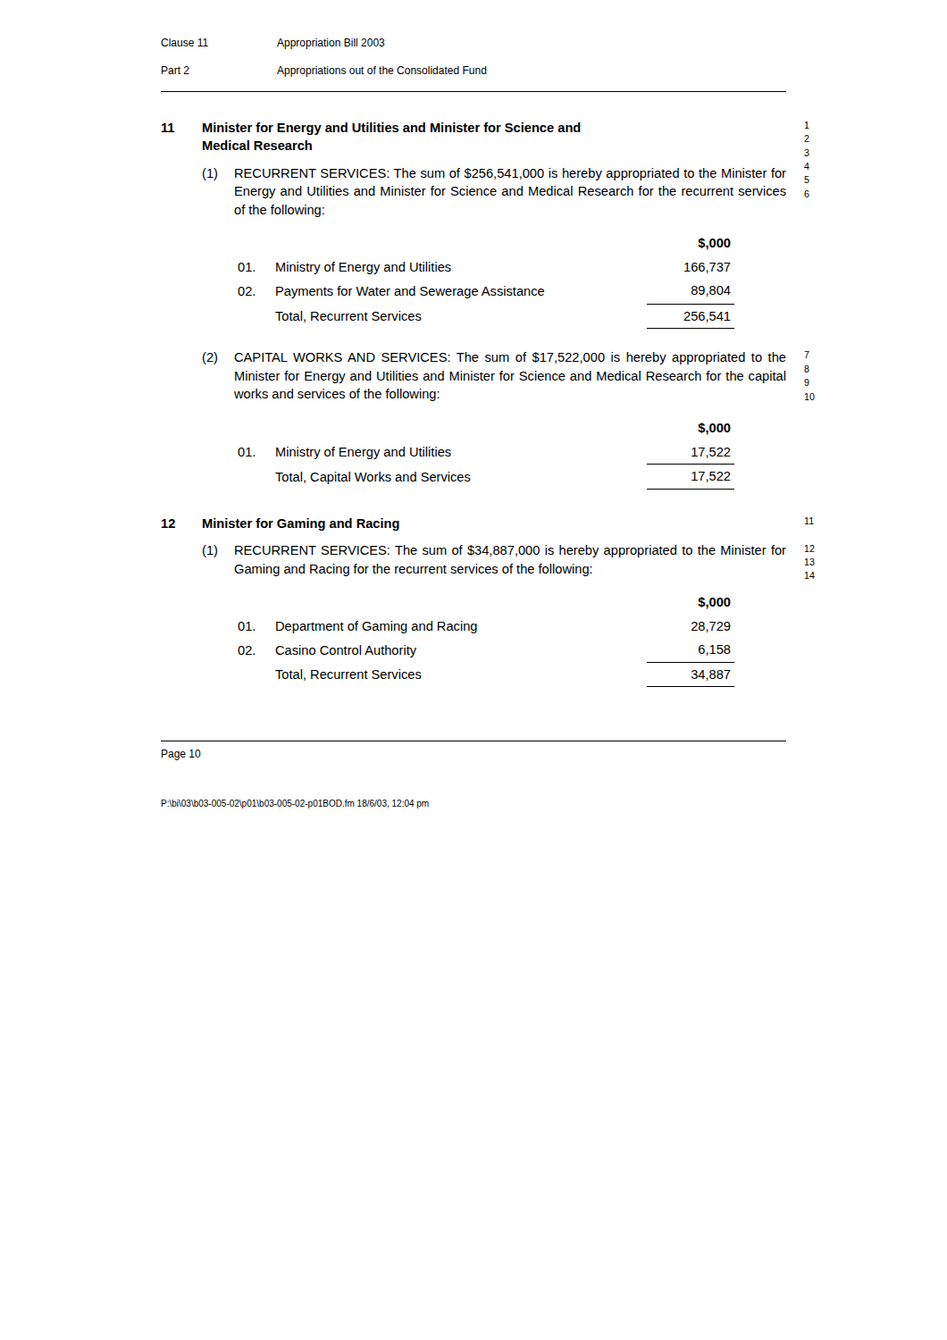Clause 11
Appropriation Bill 2003
Part 2
Appropriations out of the Consolidated Fund
1
2
3
4
5
6
11
Minister for Energy and Utilities and Minister for Science and
Medical Research
(1)
RECURRENT SERVICES: The sum of $256,541,000 is hereby appropriated to the Minister for Energy and Utilities and Minister for Science and Medical Research for the recurrent services of the following:
| | | $,000 |
| 01. | Ministry of Energy and Utilities | 166,737 |
| 02. | Payments for Water and Sewerage Assistance | 89,804 |
| | Total, Recurrent Services | 256,541 |
7
8
9
10
(2)
CAPITAL WORKS AND SERVICES: The sum of $17,522,000 is hereby appropriated to the Minister for Energy and Utilities and Minister for Science and Medical Research for the capital works and services of the following:
| | | $,000 |
| 01. | Ministry of Energy and Utilities | 17,522 |
| | Total, Capital Works and Services | 17,522 |
11
12
13
14
12
Minister for Gaming and Racing
(1)
RECURRENT SERVICES: The sum of $34,887,000 is hereby appropriated to the Minister for Gaming and Racing for the recurrent services of the following:
| | | $,000 |
| 01. | Department of Gaming and Racing | 28,729 |
| 02. | Casino Control Authority | 6,158 |
| | Total, Recurrent Services | 34,887 |
Page 10
P:\bi\03\b03-005-02\p01\b03-005-02-p01BOD.fm 18/6/03, 12:04 pm